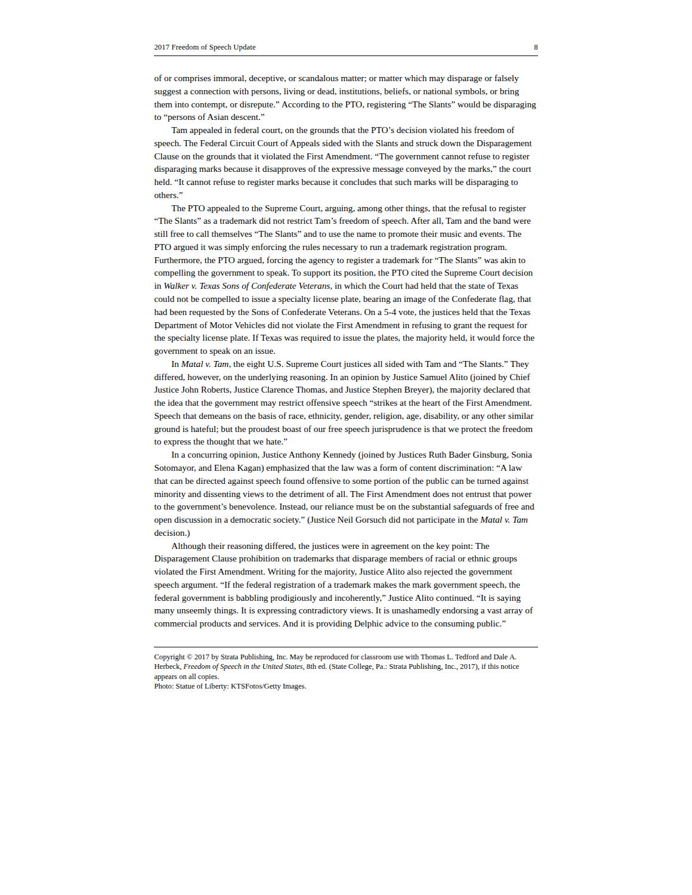2017 Freedom of Speech Update 8
of or comprises immoral, deceptive, or scandalous matter; or matter which may disparage or falsely suggest a connection with persons, living or dead, institutions, beliefs, or national symbols, or bring them into contempt, or disrepute.” According to the PTO, registering “The Slants” would be disparaging to “persons of Asian descent.”
Tam appealed in federal court, on the grounds that the PTO’s decision violated his freedom of speech. The Federal Circuit Court of Appeals sided with the Slants and struck down the Disparagement Clause on the grounds that it violated the First Amendment. “The government cannot refuse to register disparaging marks because it disapproves of the expressive message conveyed by the marks,” the court held. “It cannot refuse to register marks because it concludes that such marks will be disparaging to others.”
The PTO appealed to the Supreme Court, arguing, among other things, that the refusal to register “The Slants” as a trademark did not restrict Tam’s freedom of speech. After all, Tam and the band were still free to call themselves “The Slants” and to use the name to promote their music and events. The PTO argued it was simply enforcing the rules necessary to run a trademark registration program. Furthermore, the PTO argued, forcing the agency to register a trademark for “The Slants” was akin to compelling the government to speak. To support its position, the PTO cited the Supreme Court decision in Walker v. Texas Sons of Confederate Veterans, in which the Court had held that the state of Texas could not be compelled to issue a specialty license plate, bearing an image of the Confederate flag, that had been requested by the Sons of Confederate Veterans. On a 5-4 vote, the justices held that the Texas Department of Motor Vehicles did not violate the First Amendment in refusing to grant the request for the specialty license plate. If Texas was required to issue the plates, the majority held, it would force the government to speak on an issue.
In Matal v. Tam, the eight U.S. Supreme Court justices all sided with Tam and “The Slants.” They differed, however, on the underlying reasoning. In an opinion by Justice Samuel Alito (joined by Chief Justice John Roberts, Justice Clarence Thomas, and Justice Stephen Breyer), the majority declared that the idea that the government may restrict offensive speech “strikes at the heart of the First Amendment. Speech that demeans on the basis of race, ethnicity, gender, religion, age, disability, or any other similar ground is hateful; but the proudest boast of our free speech jurisprudence is that we protect the freedom to express the thought that we hate.”
In a concurring opinion, Justice Anthony Kennedy (joined by Justices Ruth Bader Ginsburg, Sonia Sotomayor, and Elena Kagan) emphasized that the law was a form of content discrimination: “A law that can be directed against speech found offensive to some portion of the public can be turned against minority and dissenting views to the detriment of all. The First Amendment does not entrust that power to the government’s benevolence. Instead, our reliance must be on the substantial safeguards of free and open discussion in a democratic society.” (Justice Neil Gorsuch did not participate in the Matal v. Tam decision.)
Although their reasoning differed, the justices were in agreement on the key point: The Disparagement Clause prohibition on trademarks that disparage members of racial or ethnic groups violated the First Amendment. Writing for the majority, Justice Alito also rejected the government speech argument. “If the federal registration of a trademark makes the mark government speech, the federal government is babbling prodigiously and incoherently,” Justice Alito continued. “It is saying many unseemly things. It is expressing contradictory views. It is unashamedly endorsing a vast array of commercial products and services. And it is providing Delphic advice to the consuming public.”
Copyright © 2017 by Strata Publishing, Inc. May be reproduced for classroom use with Thomas L. Tedford and Dale A. Herbeck, Freedom of Speech in the United States, 8th ed. (State College, Pa.: Strata Publishing, Inc., 2017), if this notice appears on all copies.
Photo: Statue of Liberty: KTSFotos/Getty Images.